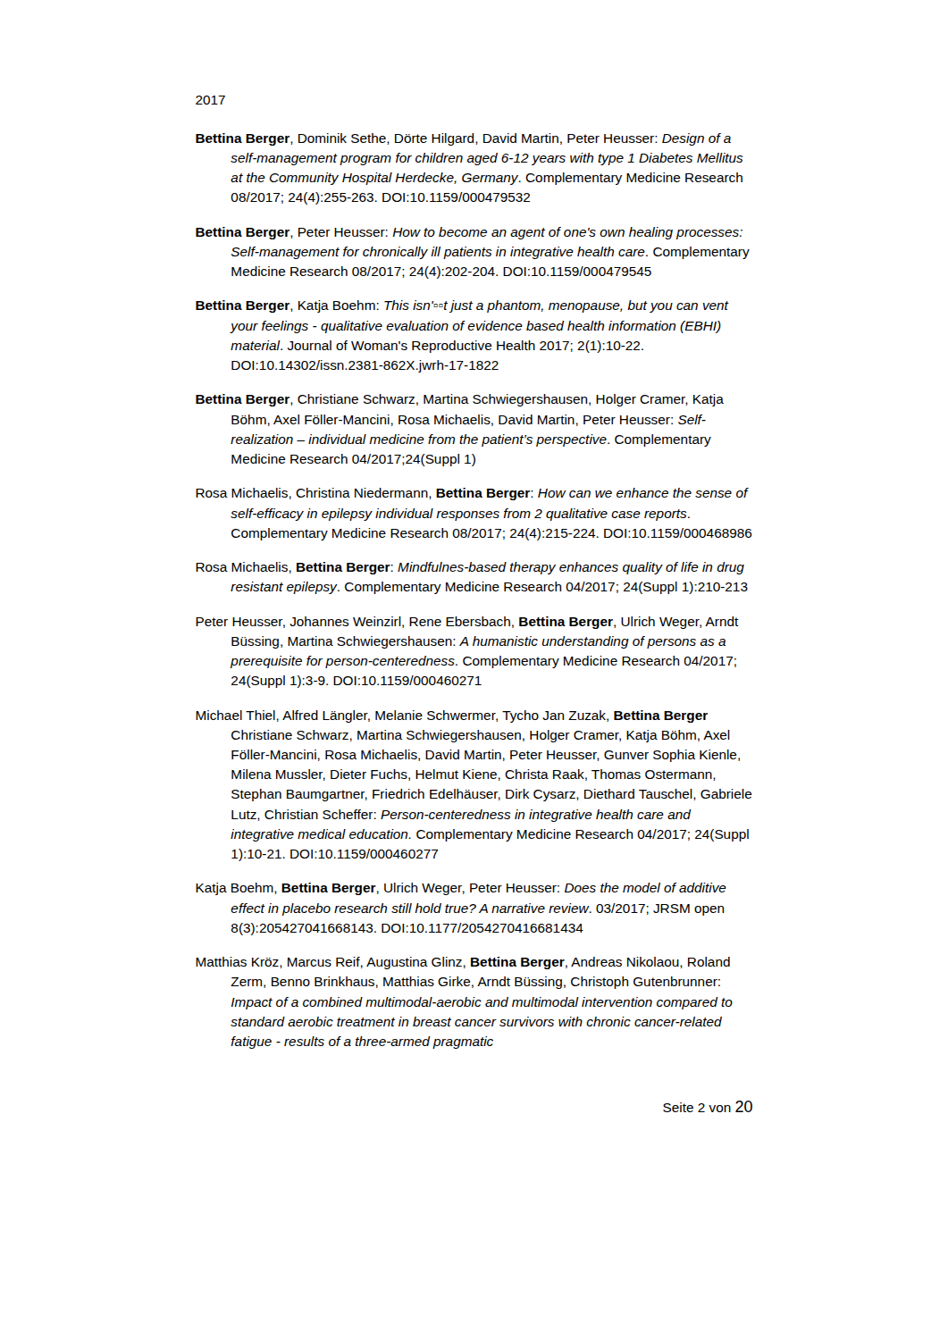2017
Bettina Berger, Dominik Sethe, Dörte Hilgard, David Martin, Peter Heusser: Design of a self-management program for children aged 6-12 years with type 1 Diabetes Mellitus at the Community Hospital Herdecke, Germany. Complementary Medicine Research 08/2017; 24(4):255-263. DOI:10.1159/000479532
Bettina Berger, Peter Heusser: How to become an agent of one's own healing processes: Self-management for chronically ill patients in integrative health care. Complementary Medicine Research 08/2017; 24(4):202-204. DOI:10.1159/000479545
Bettina Berger, Katja Boehm: This isn'▫▫t just a phantom, menopause, but you can vent your feelings - qualitative evaluation of evidence based health information (EBHI) material. Journal of Woman's Reproductive Health 2017; 2(1):10-22. DOI:10.14302/issn.2381-862X.jwrh-17-1822
Bettina Berger, Christiane Schwarz, Martina Schwiegershausen, Holger Cramer, Katja Böhm, Axel Föller-Mancini, Rosa Michaelis, David Martin, Peter Heusser: Self-realization – individual medicine from the patient’s perspective. Complementary Medicine Research 04/2017;24(Suppl 1)
Rosa Michaelis, Christina Niedermann, Bettina Berger: How can we enhance the sense of self-efficacy in epilepsy individual responses from 2 qualitative case reports. Complementary Medicine Research 08/2017; 24(4):215-224. DOI:10.1159/000468986
Rosa Michaelis, Bettina Berger: Mindfulnes-based therapy enhances quality of life in drug resistant epilepsy. Complementary Medicine Research 04/2017; 24(Suppl 1):210-213
Peter Heusser, Johannes Weinzirl, Rene Ebersbach, Bettina Berger, Ulrich Weger, Arndt Büssing, Martina Schwiegershausen: A humanistic understanding of persons as a prerequisite for person-centeredness. Complementary Medicine Research 04/2017; 24(Suppl 1):3-9. DOI:10.1159/000460271
Michael Thiel, Alfred Längler, Melanie Schwermer, Tycho Jan Zuzak, Bettina Berger Christiane Schwarz, Martina Schwiegershausen, Holger Cramer, Katja Böhm, Axel Föller-Mancini, Rosa Michaelis, David Martin, Peter Heusser, Gunver Sophia Kienle, Milena Mussler, Dieter Fuchs, Helmut Kiene, Christa Raak, Thomas Ostermann, Stephan Baumgartner, Friedrich Edelhäuser, Dirk Cysarz, Diethard Tauschel, Gabriele Lutz, Christian Scheffer: Person-centeredness in integrative health care and integrative medical education. Complementary Medicine Research 04/2017; 24(Suppl 1):10-21. DOI:10.1159/000460277
Katja Boehm, Bettina Berger, Ulrich Weger, Peter Heusser: Does the model of additive effect in placebo research still hold true? A narrative review. 03/2017; JRSM open 8(3):205427041668143. DOI:10.1177/2054270416681434
Matthias Kröz, Marcus Reif, Augustina Glinz, Bettina Berger, Andreas Nikolaou, Roland Zerm, Benno Brinkhaus, Matthias Girke, Arndt Büssing, Christoph Gutenbrunner: Impact of a combined multimodal-aerobic and multimodal intervention compared to standard aerobic treatment in breast cancer survivors with chronic cancer-related fatigue - results of a three-armed pragmatic
Seite 2 von 20